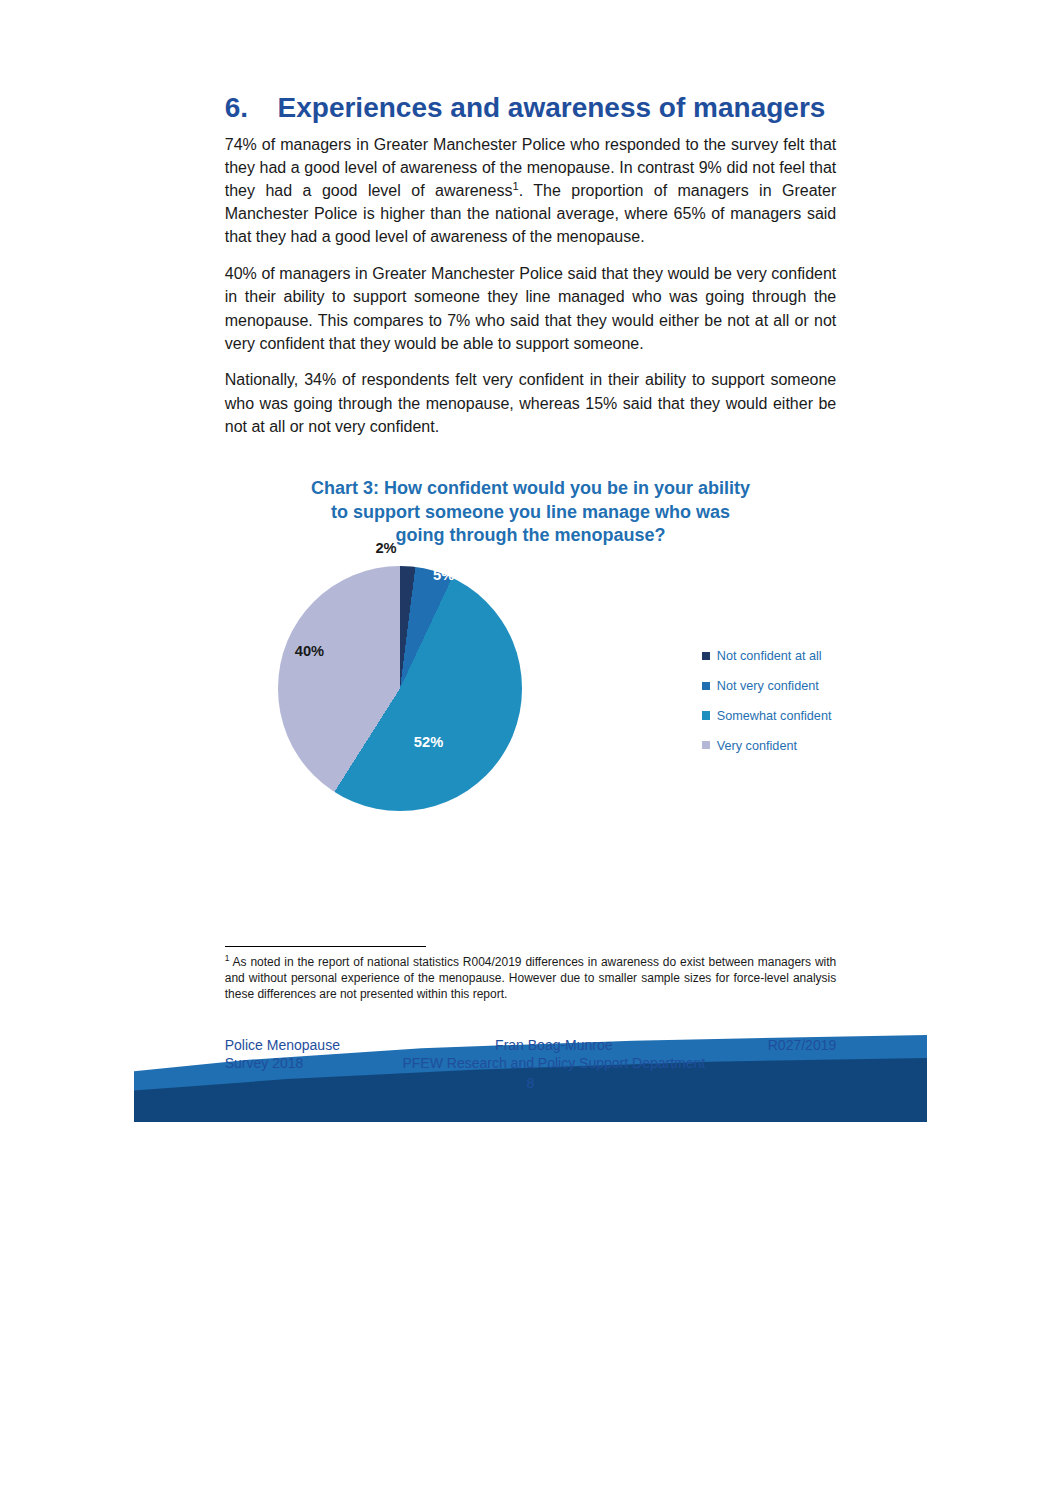6. Experiences and awareness of managers
74% of managers in Greater Manchester Police who responded to the survey felt that they had a good level of awareness of the menopause. In contrast 9% did not feel that they had a good level of awareness1. The proportion of managers in Greater Manchester Police is higher than the national average, where 65% of managers said that they had a good level of awareness of the menopause.
40% of managers in Greater Manchester Police said that they would be very confident in their ability to support someone they line managed who was going through the menopause. This compares to 7% who said that they would either be not at all or not very confident that they would be able to support someone.
Nationally, 34% of respondents felt very confident in their ability to support someone who was going through the menopause, whereas 15% said that they would either be not at all or not very confident.
Chart 3: How confident would you be in your ability to support someone you line manage who was going through the menopause?
2%
5%
52%
40%
Not confident at all
Not very confident
Somewhat confident
Very confident
1 As noted in the report of national statistics R004/2019 differences in awareness do exist between managers with and without personal experience of the menopause. However due to smaller sample sizes for force-level analysis these differences are not presented within this report.
Police Menopause
Survey 2018
Fran Boag-Munroe
PFEW Research and Policy Support Department
R027/2019
8